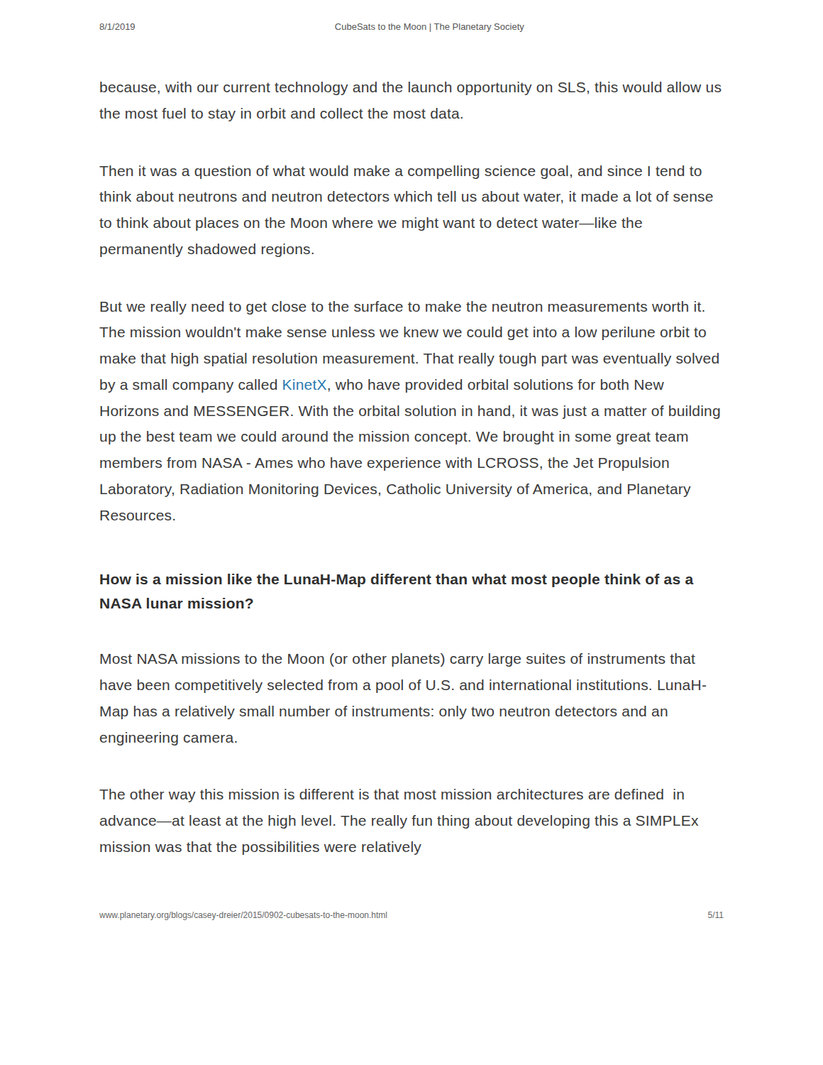8/1/2019 CubeSats to the Moon | The Planetary Society
because, with our current technology and the launch opportunity on SLS, this would allow us the most fuel to stay in orbit and collect the most data.
Then it was a question of what would make a compelling science goal, and since I tend to think about neutrons and neutron detectors which tell us about water, it made a lot of sense to think about places on the Moon where we might want to detect water—like the permanently shadowed regions.
But we really need to get close to the surface to make the neutron measurements worth it. The mission wouldn't make sense unless we knew we could get into a low perilune orbit to make that high spatial resolution measurement. That really tough part was eventually solved by a small company called KinetX, who have provided orbital solutions for both New Horizons and MESSENGER. With the orbital solution in hand, it was just a matter of building up the best team we could around the mission concept. We brought in some great team members from NASA - Ames who have experience with LCROSS, the Jet Propulsion Laboratory, Radiation Monitoring Devices, Catholic University of America, and Planetary Resources.
How is a mission like the LunaH-Map different than what most people think of as a NASA lunar mission?
Most NASA missions to the Moon (or other planets) carry large suites of instruments that have been competitively selected from a pool of U.S. and international institutions. LunaH-Map has a relatively small number of instruments: only two neutron detectors and an engineering camera.
The other way this mission is different is that most mission architectures are defined in advance—at least at the high level. The really fun thing about developing this a SIMPLEx mission was that the possibilities were relatively
www.planetary.org/blogs/casey-dreier/2015/0902-cubesats-to-the-moon.html 5/11